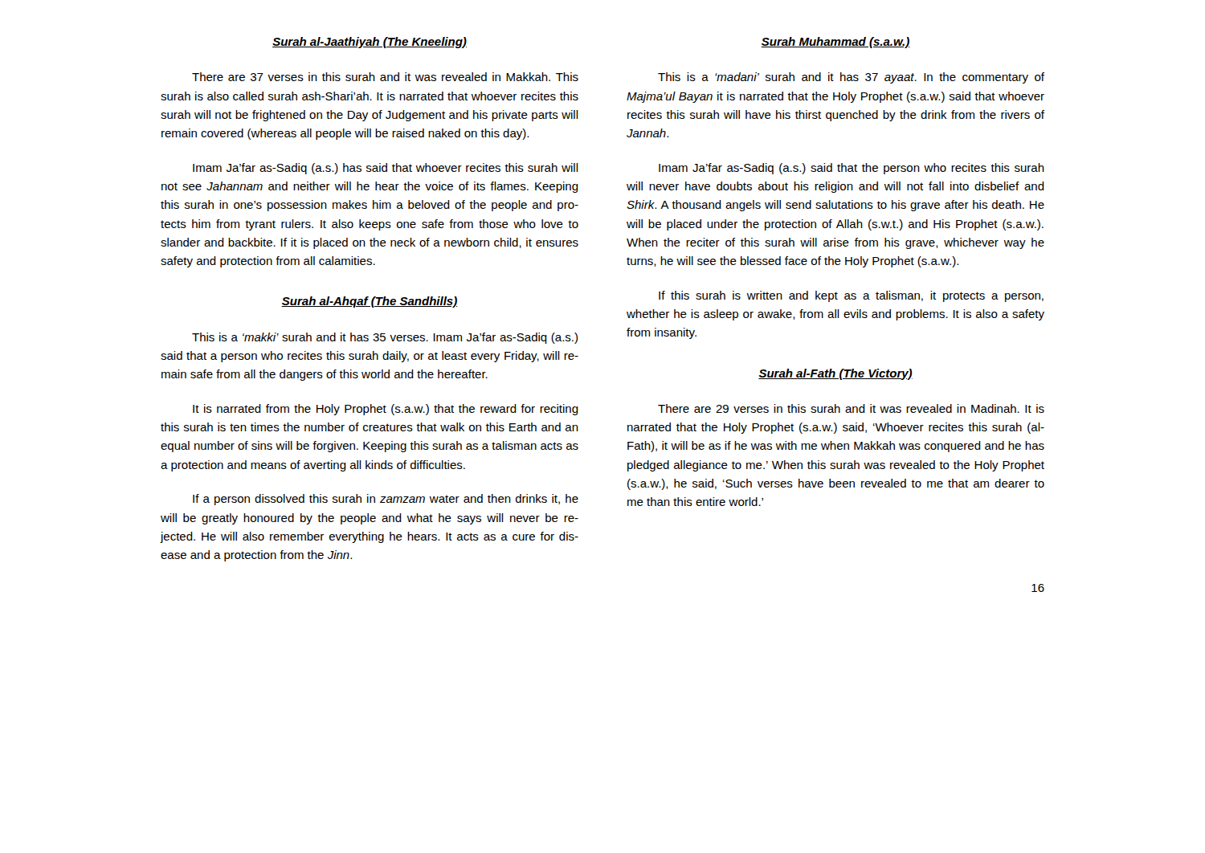Surah al-Jaathiyah (The Kneeling)
There are 37 verses in this surah and it was revealed in Makkah. This surah is also called surah ash-Shari’ah. It is narrated that whoever recites this surah will not be frightened on the Day of Judgement and his private parts will remain covered (whereas all people will be raised naked on this day).
Imam Ja’far as-Sadiq (a.s.) has said that whoever recites this surah will not see Jahannam and neither will he hear the voice of its flames. Keeping this surah in one’s possession makes him a beloved of the people and protects him from tyrant rulers. It also keeps one safe from those who love to slander and backbite. If it is placed on the neck of a newborn child, it ensures safety and protection from all calamities.
Surah al-Ahqaf (The Sandhills)
This is a ‘makki’ surah and it has 35 verses. Imam Ja’far as-Sadiq (a.s.) said that a person who recites this surah daily, or at least every Friday, will remain safe from all the dangers of this world and the hereafter.
It is narrated from the Holy Prophet (s.a.w.) that the reward for reciting this surah is ten times the number of creatures that walk on this Earth and an equal number of sins will be forgiven. Keeping this surah as a talisman acts as a protection and means of averting all kinds of difficulties.
If a person dissolved this surah in zamzam water and then drinks it, he will be greatly honoured by the people and what he says will never be rejected. He will also remember everything he hears. It acts as a cure for disease and a protection from the Jinn.
Surah Muhammad (s.a.w.)
This is a ‘madani’ surah and it has 37 ayaat. In the commentary of Majma’ul Bayan it is narrated that the Holy Prophet (s.a.w.) said that whoever recites this surah will have his thirst quenched by the drink from the rivers of Jannah.
Imam Ja’far as-Sadiq (a.s.) said that the person who recites this surah will never have doubts about his religion and will not fall into disbelief and Shirk. A thousand angels will send salutations to his grave after his death. He will be placed under the protection of Allah (s.w.t.) and His Prophet (s.a.w.). When the reciter of this surah will arise from his grave, whichever way he turns, he will see the blessed face of the Holy Prophet (s.a.w.).
If this surah is written and kept as a talisman, it protects a person, whether he is asleep or awake, from all evils and problems. It is also a safety from insanity.
Surah al-Fath (The Victory)
There are 29 verses in this surah and it was revealed in Madinah. It is narrated that the Holy Prophet (s.a.w.) said, ‘Whoever recites this surah (al-Fath), it will be as if he was with me when Makkah was conquered and he has pledged allegiance to me.’ When this surah was revealed to the Holy Prophet (s.a.w.), he said, ‘Such verses have been revealed to me that am dearer to me than this entire world.’
16